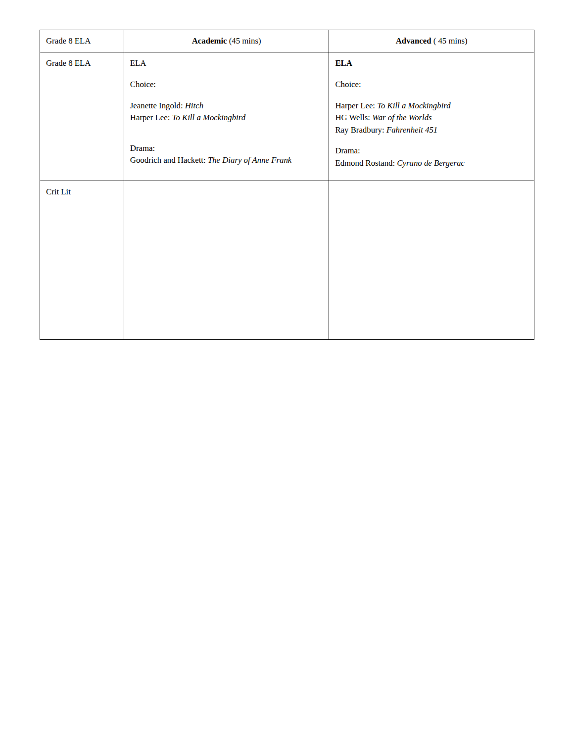| Grade 8 ELA | Academic (45 mins) | Advanced ( 45 mins) |
| Grade 8 ELA | ELA Choice: Jeanette Ingold: Hitch Harper Lee: To Kill a Mockingbird Drama: Goodrich and Hackett: The Diary of Anne Frank | ELA Choice: Harper Lee: To Kill a Mockingbird HG Wells: War of the Worlds Ray Bradbury: Fahrenheit 451 Drama: Edmond Rostand: Cyrano de Bergerac |
| Crit Lit | | |